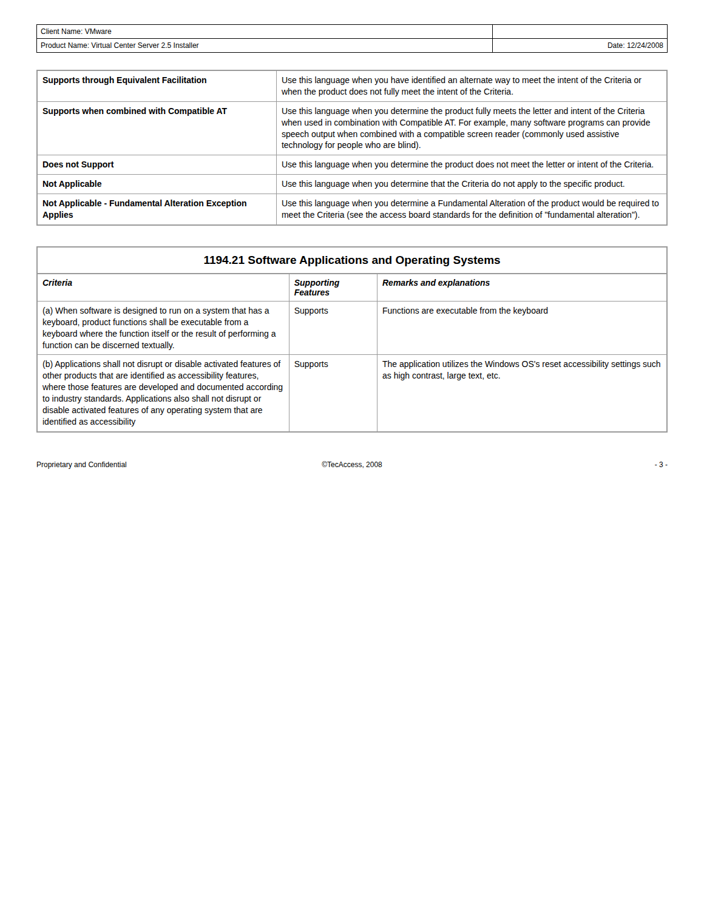| Client Name: VMware | |
| Product Name: Virtual Center Server 2.5 Installer | Date: 12/24/2008 |
| Supports through Equivalent Facilitation | Use this language when you have identified an alternate way to meet the intent of the Criteria or when the product does not fully meet the intent of the Criteria. |
| Supports when combined with Compatible AT | Use this language when you determine the product fully meets the letter and intent of the Criteria when used in combination with Compatible AT. For example, many software programs can provide speech output when combined with a compatible screen reader (commonly used assistive technology for people who are blind). |
| Does not Support | Use this language when you determine the product does not meet the letter or intent of the Criteria. |
| Not Applicable | Use this language when you determine that the Criteria do not apply to the specific product. |
| Not Applicable - Fundamental Alteration Exception Applies | Use this language when you determine a Fundamental Alteration of the product would be required to meet the Criteria (see the access board standards for the definition of "fundamental alteration"). |
1194.21 Software Applications and Operating Systems
| Criteria | Supporting Features | Remarks and explanations |
| --- | --- | --- |
| (a) When software is designed to run on a system that has a keyboard, product functions shall be executable from a keyboard where the function itself or the result of performing a function can be discerned textually. | Supports | Functions are executable from the keyboard |
| (b) Applications shall not disrupt or disable activated features of other products that are identified as accessibility features, where those features are developed and documented according to industry standards. Applications also shall not disrupt or disable activated features of any operating system that are identified as accessibility | Supports | The application utilizes the Windows OS's reset accessibility settings such as high contrast, large text, etc. |
Proprietary and Confidential
©TecAccess, 2008
- 3 -